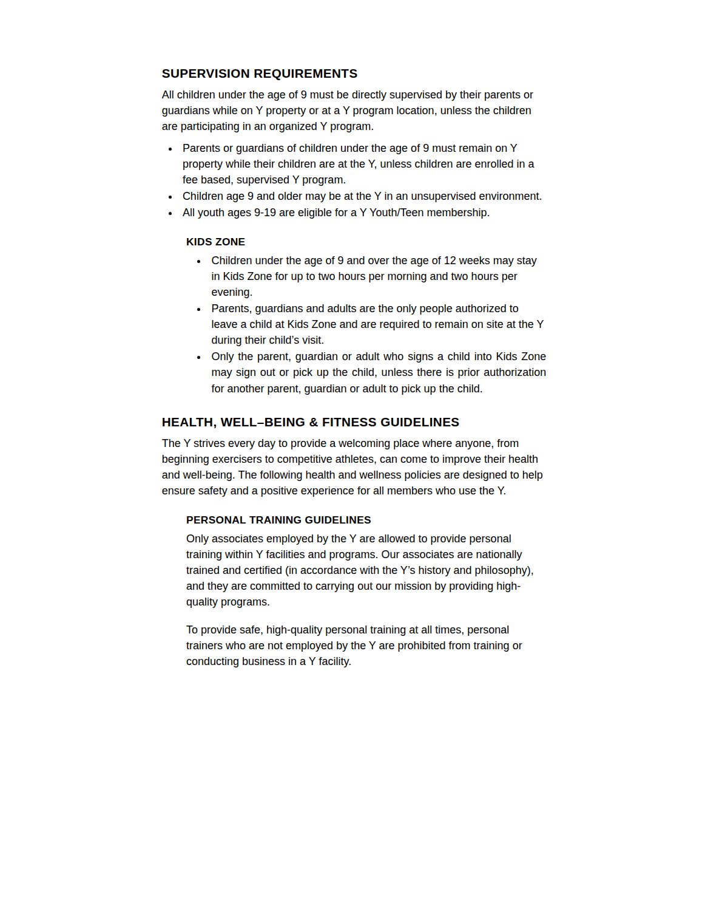SUPERVISION REQUIREMENTS
All children under the age of 9 must be directly supervised by their parents or guardians while on Y property or at a Y program location, unless the children are participating in an organized Y program.
Parents or guardians of children under the age of 9 must remain on Y property while their children are at the Y, unless children are enrolled in a fee based, supervised Y program.
Children age 9 and older may be at the Y in an unsupervised environment.
All youth ages 9-19 are eligible for a Y Youth/Teen membership.
KIDS ZONE
Children under the age of 9 and over the age of 12 weeks may stay in Kids Zone for up to two hours per morning and two hours per evening.
Parents, guardians and adults are the only people authorized to leave a child at Kids Zone and are required to remain on site at the Y during their child’s visit.
Only the parent, guardian or adult who signs a child into Kids Zone may sign out or pick up the child, unless there is prior authorization for another parent, guardian or adult to pick up the child.
HEALTH, WELL–BEING & FITNESS GUIDELINES
The Y strives every day to provide a welcoming place where anyone, from beginning exercisers to competitive athletes, can come to improve their health and well-being. The following health and wellness policies are designed to help ensure safety and a positive experience for all members who use the Y.
PERSONAL TRAINING GUIDELINES
Only associates employed by the Y are allowed to provide personal training within Y facilities and programs. Our associates are nationally trained and certified (in accordance with the Y’s history and philosophy), and they are committed to carrying out our mission by providing high-quality programs.
To provide safe, high-quality personal training at all times, personal trainers who are not employed by the Y are prohibited from training or conducting business in a Y facility.